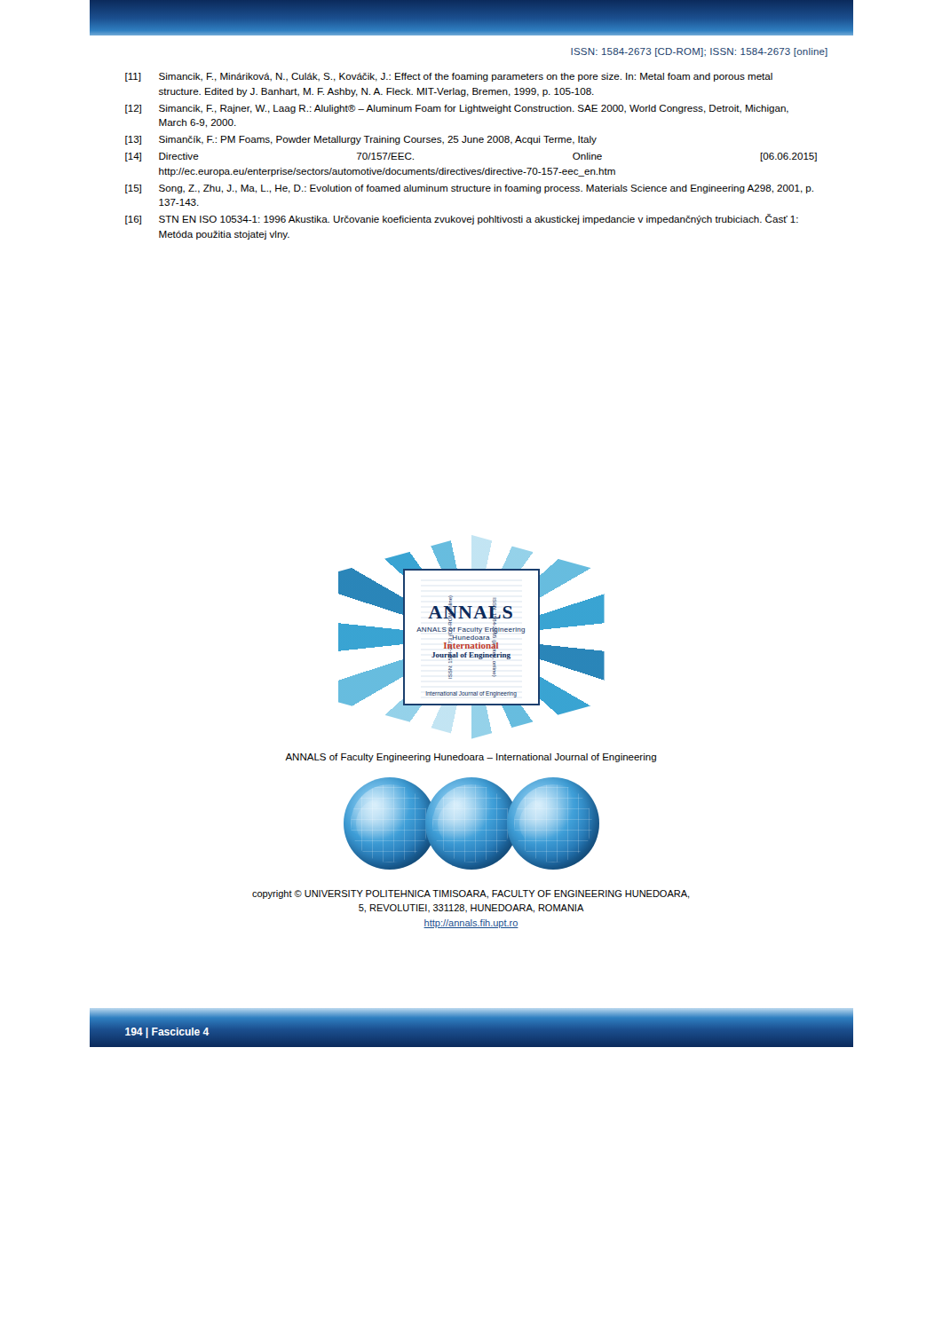ISSN: 1584-2673 [CD-ROM]; ISSN: 1584-2673 [online]
[11] Simancik, F., Mináriková, N., Culák, S., Kováčik, J.: Effect of the foaming parameters on the pore size. In: Metal foam and porous metal structure. Edited by J. Banhart, M. F. Ashby, N. A. Fleck. MIT-Verlag, Bremen, 1999, p. 105-108.
[12] Simancik, F., Rajner, W., Laag R.: Alulight® – Aluminum Foam for Lightweight Construction. SAE 2000, World Congress, Detroit, Michigan, March 6-9, 2000.
[13] Simančík, F.: PM Foams, Powder Metallurgy Training Courses, 25 June 2008, Acqui Terme, Italy
[14] Directive 70/157/EEC. Online [06.06.2015] http://ec.europa.eu/enterprise/sectors/automotive/documents/directives/directive-70-157-eec_en.htm
[15] Song, Z., Zhu, J., Ma, L., He, D.: Evolution of foamed aluminum structure in foaming process. Materials Science and Engineering A298, 2001, p. 137-143.
[16] STN EN ISO 10534-1: 1996 Akustika. Určovanie koeficienta zvukovej pohltivosti a akustickej impedancie v impedančných trubiciach. Časť 1: Metóda použitia stojatej vlny.
ISSN: 1584-2673 (CD-ROM,online)
ISSN: 1584-2665 (printed, online)
ANNALS of Faculty Engineering Hunedoara
ANNALS
International Journal of Engineering
International Journal of Engineering
ANNALS of Faculty Engineering Hunedoara – International Journal of Engineering
copyright © UNIVERSITY POLITEHNICA TIMISOARA, FACULTY OF ENGINEERING HUNEDOARA,
5, REVOLUTIEI, 331128, HUNEDOARA, ROMANIA
http://annals.fih.upt.ro
194 | Fascicule 4